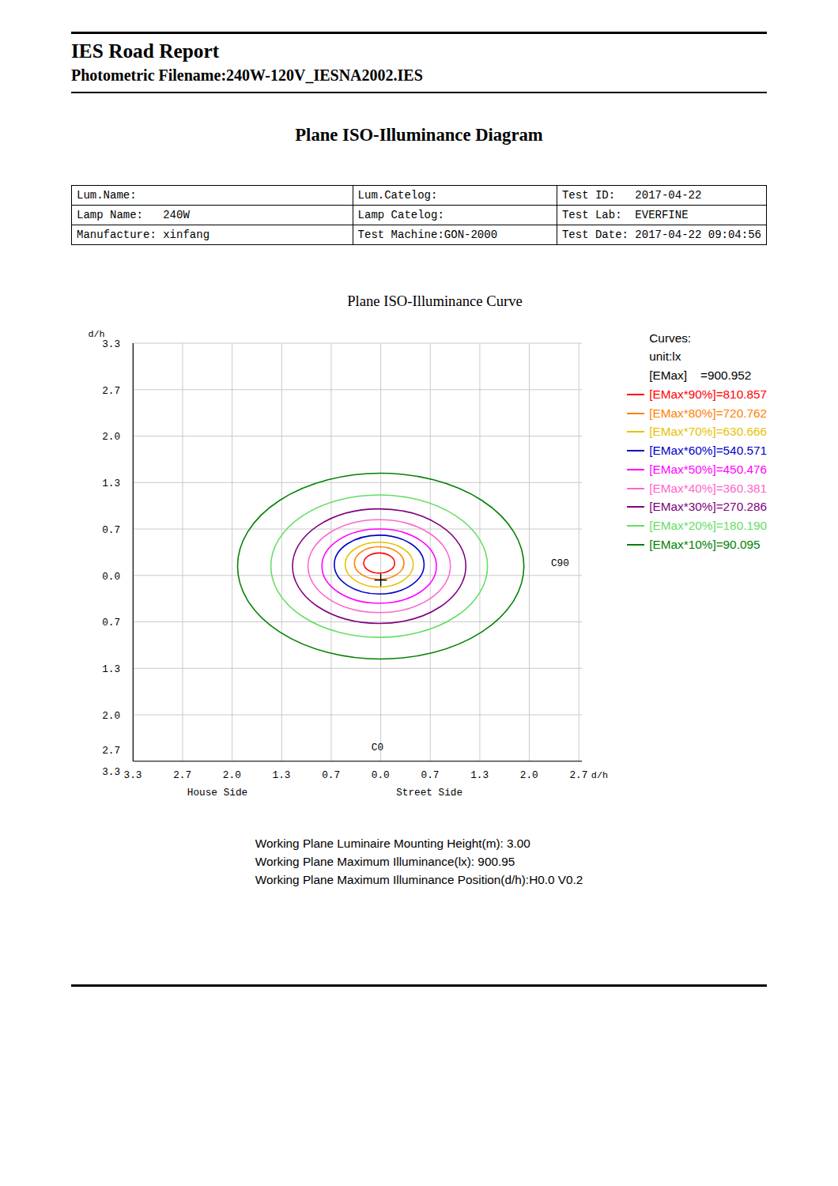IES Road Report
Photometric Filename:240W-120V_IESNA2002.IES
Plane ISO-Illuminance Diagram
| Lum.Name: | Lum.Catelog: | Test ID: 2017-04-22 |
| Lamp Name: 240W | Lamp Catelog: | Test Lab: EVERFINE |
| Manufacture: xinfang | Test Machine:GON-2000 | Test Date: 2017-04-22 09:04:56 |
Plane ISO-Illuminance Curve
d/h 3.3 2.7 2.0 1.3 0.7 0.0 0.7 1.3 2.0 2.7 3.3 3.3 2.7 2.0 1.3 0.7 0.0 0.7 1.3 2.0 2.7 d/h C0 C90 House Side Street Side
Curves:
unit:lx
[EMax] =900.952
[EMax*90%]=810.857
[EMax*80%]=720.762
[EMax*70%]=630.666
[EMax*60%]=540.571
[EMax*50%]=450.476
[EMax*40%]=360.381
[EMax*30%]=270.286
[EMax*20%]=180.190
[EMax*10%]=90.095
Working Plane Luminaire Mounting Height(m): 3.00
Working Plane Maximum Illuminance(lx): 900.95
Working Plane Maximum Illuminance Position(d/h):H0.0 V0.2